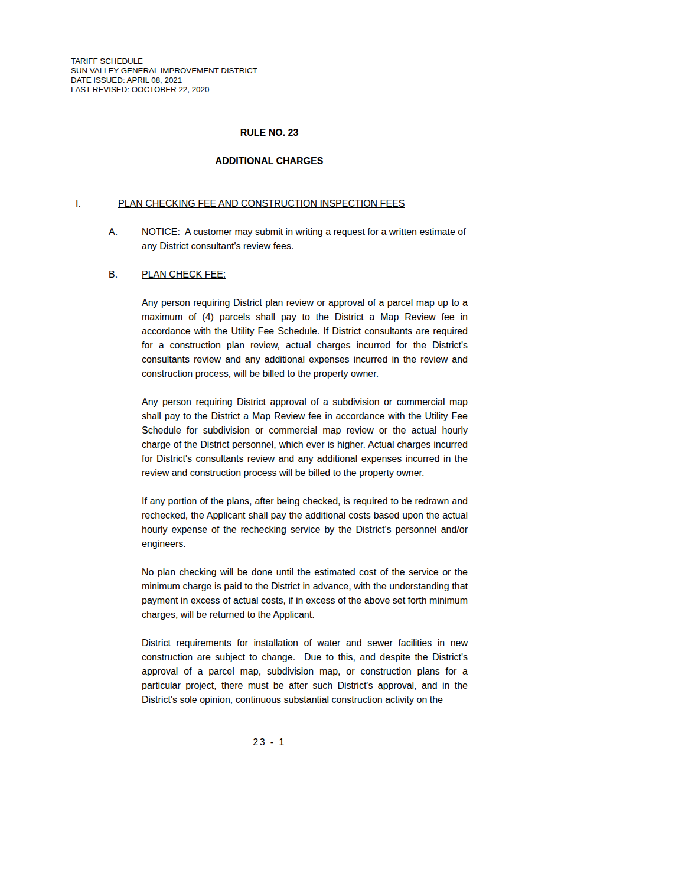TARIFF SCHEDULE
SUN VALLEY GENERAL IMPROVEMENT DISTRICT
DATE ISSUED: APRIL 08, 2021
LAST REVISED: OOCTOBER 22, 2020
RULE NO. 23
ADDITIONAL CHARGES
I.
PLAN CHECKING FEE AND CONSTRUCTION INSPECTION FEES
A.
NOTICE: A customer may submit in writing a request for a written estimate of any District consultant's review fees.
B.
PLAN CHECK FEE:
Any person requiring District plan review or approval of a parcel map up to a maximum of (4) parcels shall pay to the District a Map Review fee in accordance with the Utility Fee Schedule. If District consultants are required for a construction plan review, actual charges incurred for the District's consultants review and any additional expenses incurred in the review and construction process, will be billed to the property owner.
Any person requiring District approval of a subdivision or commercial map shall pay to the District a Map Review fee in accordance with the Utility Fee Schedule for subdivision or commercial map review or the actual hourly charge of the District personnel, which ever is higher. Actual charges incurred for District's consultants review and any additional expenses incurred in the review and construction process will be billed to the property owner.
If any portion of the plans, after being checked, is required to be redrawn and rechecked, the Applicant shall pay the additional costs based upon the actual hourly expense of the rechecking service by the District's personnel and/or engineers.
No plan checking will be done until the estimated cost of the service or the minimum charge is paid to the District in advance, with the understanding that payment in excess of actual costs, if in excess of the above set forth minimum charges, will be returned to the Applicant.
District requirements for installation of water and sewer facilities in new construction are subject to change. Due to this, and despite the District's approval of a parcel map, subdivision map, or construction plans for a particular project, there must be after such District's approval, and in the District's sole opinion, continuous substantial construction activity on the
23 - 1